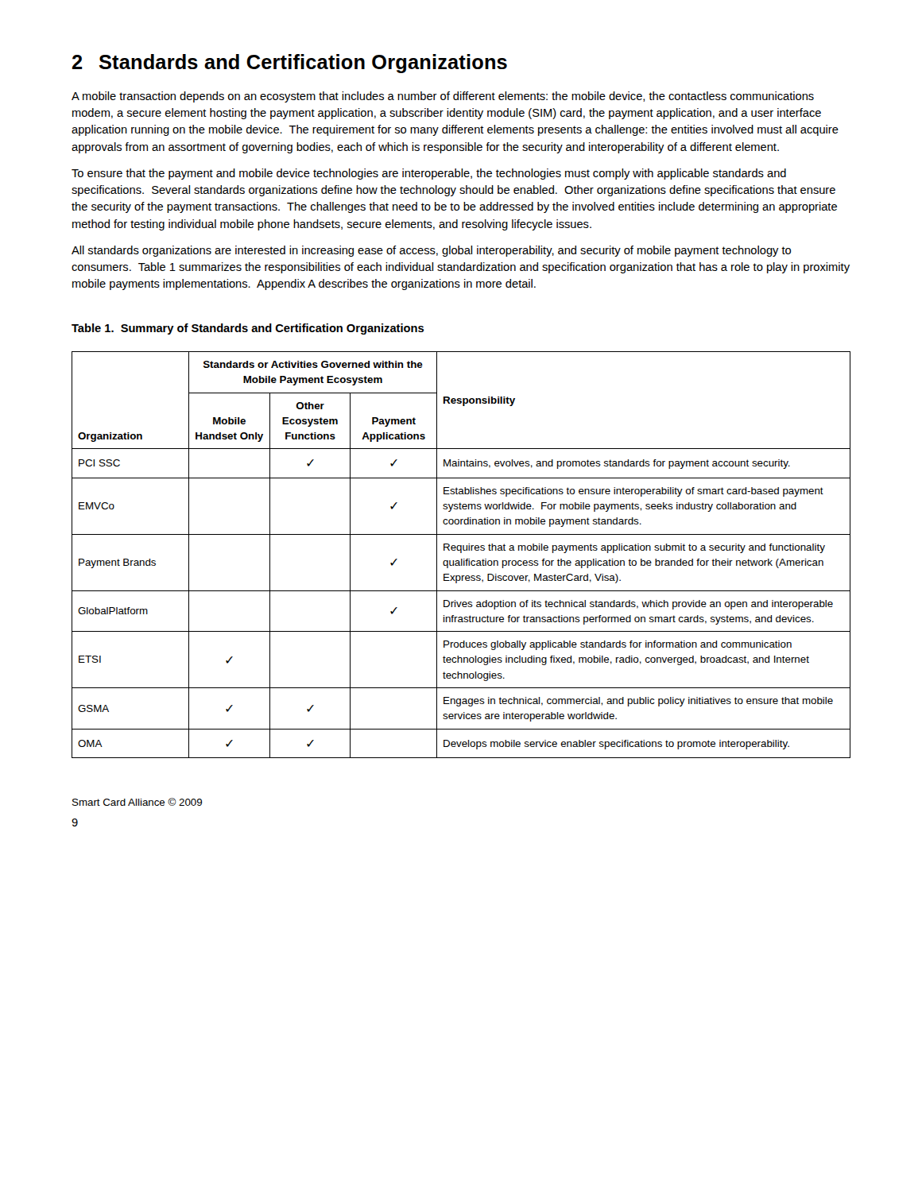2 Standards and Certification Organizations
A mobile transaction depends on an ecosystem that includes a number of different elements: the mobile device, the contactless communications modem, a secure element hosting the payment application, a subscriber identity module (SIM) card, the payment application, and a user interface application running on the mobile device. The requirement for so many different elements presents a challenge: the entities involved must all acquire approvals from an assortment of governing bodies, each of which is responsible for the security and interoperability of a different element.
To ensure that the payment and mobile device technologies are interoperable, the technologies must comply with applicable standards and specifications. Several standards organizations define how the technology should be enabled. Other organizations define specifications that ensure the security of the payment transactions. The challenges that need to be to be addressed by the involved entities include determining an appropriate method for testing individual mobile phone handsets, secure elements, and resolving lifecycle issues.
All standards organizations are interested in increasing ease of access, global interoperability, and security of mobile payment technology to consumers. Table 1 summarizes the responsibilities of each individual standardization and specification organization that has a role to play in proximity mobile payments implementations. Appendix A describes the organizations in more detail.
Table 1. Summary of Standards and Certification Organizations
| Organization | Standards or Activities Governed within the Mobile Payment Ecosystem | Responsibility |
| --- | --- | --- |
| Mobile Handset Only | Other Ecosystem Functions | Payment Applications |
| PCI SSC | | ✓ | ✓ | Maintains, evolves, and promotes standards for payment account security. |
| EMVCo | | | ✓ | Establishes specifications to ensure interoperability of smart card-based payment systems worldwide. For mobile payments, seeks industry collaboration and coordination in mobile payment standards. |
| Payment Brands | | | ✓ | Requires that a mobile payments application submit to a security and functionality qualification process for the application to be branded for their network (American Express, Discover, MasterCard, Visa). |
| GlobalPlatform | | | ✓ | Drives adoption of its technical standards, which provide an open and interoperable infrastructure for transactions performed on smart cards, systems, and devices. |
| ETSI | ✓ | | | Produces globally applicable standards for information and communication technologies including fixed, mobile, radio, converged, broadcast, and Internet technologies. |
| GSMA | ✓ | ✓ | | Engages in technical, commercial, and public policy initiatives to ensure that mobile services are interoperable worldwide. |
| OMA | ✓ | ✓ | | Develops mobile service enabler specifications to promote interoperability. |
Smart Card Alliance © 2009
9